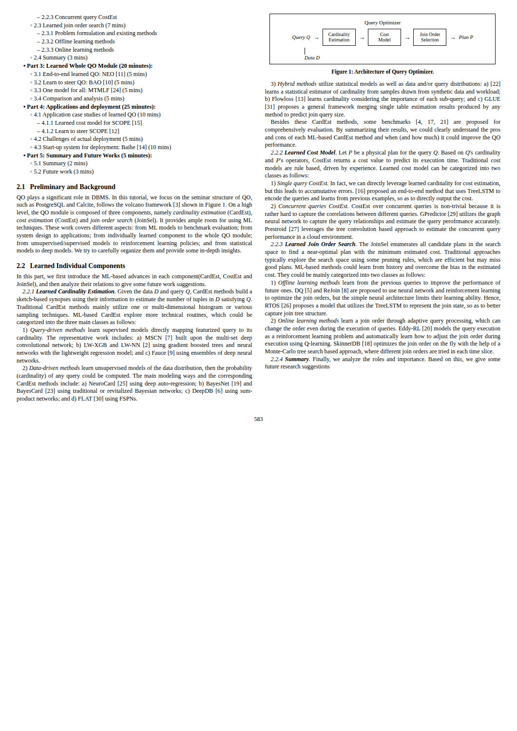2.2.3 Concurrent query CostEst
2.3 Learned join order search (7 mins)
2.3.1 Problem formulation and existing methods
2.3.2 Offline learning methods
2.3.3 Online learning methods
2.4 Summary (3 mins)
Part 3: Learned Whole QO Module (20 minutes):
3.1 End-to-end learned QO: NEO [11] (5 mins)
3.2 Learn to steer QO: BAO [10] (5 mins)
3.3 One model for all: MTMLF [24] (5 mins)
3.4 Comparison and analysis (5 mins)
Part 4: Applications and deployment (25 minutes):
4.1 Application case studies of learned QO (10 mins)
4.1.1 Learned cost model for SCOPE [15]
4.1.2 Learn to steer SCOPE [12]
4.2 Challenges of actual deployment (5 mins)
4.3 Start-up system for deployment: Baihe [14] (10 mins)
Part 5: Summary and Future Works (5 minutes):
5.1 Summary (2 mins)
5.2 Future work (3 mins)
2.1 Preliminary and Background
QO plays a significant role in DBMS. In this tutorial, we focus on the seminar structure of QO, such as PostgreSQL and Calcite, follows the volcano framework [3] shown in Figure 1. On a high level, the QO module is composed of three components, namely cardinality estimation (CardEst), cost estimation (CostEst) and join order search (JoinSel). It provides ample room for using ML techniques. These work covers different aspects: from ML models to benchmark evaluation; from system design to applications; from individually learned component to the whole QO module; from unsupervised/supervised models to reinforcement learning policies; and from statistical models to deep models. We try to carefully organize them and provide some in-depth insights.
2.2 Learned Individual Components
In this part, we first introduce the ML-based advances in each component(CardEst, CostEst and JoinSel), and then analyze their relations to give some future work suggestions.
2.2.1 Learned Cardinality Estimation. Given the data D and query Q, CardEst methods build a sketch-based synopses using their information to estimate the number of tuples in D satisfying Q. Traditional CardEst methods mainly utilize one or multi-dimensional histogram or various sampling techniques. ML-based CardEst explore more technical routines, which could be categorized into the three main classes as follows:
1) Query-driven methods learn supervised models directly mapping featurized query to its cardinality. The representative work includes: a) MSCN [7] built upon the multi-set deep convolutional network; b) LW-XGB and LW-NN [2] using gradient boosted trees and neural networks with the lightweight regression model; and c) Fauce [9] using ensembles of deep neural networks.
2) Data-driven methods learn unsupervised models of the data distribution, then the probability (cardinality) of any query could be computed. The main modeling ways and the corresponding CardEst methods include: a) NeuroCard [25] using deep auto-regression; b) BayesNet [19] and BayesCard [23] using traditional or revitalized Bayesian networks; c) DeepDB [6] using sum-product networks; and d) FLAT [30] using FSPNs.
Query Optimizer
Query Q → Cardinality
Estimation → Cost
Model → Join Order
Selection → Plan P
Data D
Figure 1: Architecture of Query Optimizer.
3) Hybrid methods utilize statistical models as well as data and/or query distributions: a) [22] learns a statistical estimator of cardinality from samples drawn from synthetic data and workload; b) Flowloss [13] learns cardinality considering the importance of each sub-query; and c) GLUE [31] proposes a general framework merging single table estimation results produced by any method to predict join query size.
Besides these CardEst methods, some benchmarks [4, 17, 21] are proposed for comprehensively evaluation. By summarizing their results, we could clearly understand the pros and cons of each ML-based CardEst method and when (and how much) it could improve the QO performance.
2.2.2 Learned Cost Model. Let P be a physical plan for the query Q. Based on Q's cardinality and P's operators, CostEst returns a cost value to predict its execution time. Traditional cost models are rule based, driven by experience. Learned cost model can be categorized into two classes as follows:
1) Single query CostEst. In fact, we can directly leverage learned cardinality for cost estimation, but this leads to accumutative errors. [16] proposed an end-to-end method that uses TreeLSTM to encode the queries and learns from previous examples, so as to directly output the cost.
2) Concurrent queries CostEst. CostEst over concurrent queries is non-trivial because it is rather hard to capture the correlations between different queries. GPredictor [29] utilizes the graph neural network to capture the query relationships and estimate the query perofrmance accurately. Prestroid [27] leverages the tree convolution based approach to estimate the concurrent query performance in a cloud environment.
2.2.3 Learned Join Order Search. The JoinSel enumerates all candidate plans in the search space to find a near-optimal plan with the minimum estimated cost. Traditional approaches typically explore the search space using some pruning rules, which are efficient but may miss good plans. ML-based methods could learn from history and overcome the bias in the estimated cost. They could be mainly categorized into two classes as follows:
1) Offline learning methods learn from the previous queries to improve the performance of future ones. DQ [5] and ReJoin [8] are proposed to use neural network and reinforcement learning to optimize the join orders, but the simple neural architecture limits their learning ability. Hence, RTOS [26] proposes a model that utilizes the TreeLSTM to represent the join state, so as to better capture join tree structure.
2) Online learning methods learn a join order through adaptive query processing, which can change the order even during the execution of queries. Eddy-RL [20] models the query execution as a reinforcement learning problem and automatically learn how to adjust the join order during execution using Q-learning. SkinnerDB [18] optimizes the join order on the fly with the help of a Monte-Carlo tree search based approach, where different join orders are tried in each time slice.
2.2.4 Summary. Finally, we analyze the roles and importance. Based on this, we give some future research suggestions
583